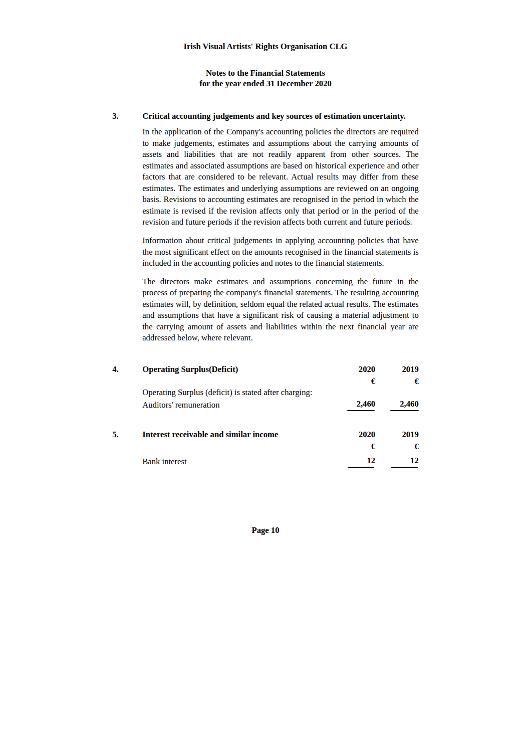Irish Visual Artists' Rights Organisation CLG
Notes to the Financial Statements
for the year ended 31 December 2020
3.
Critical accounting judgements and key sources of estimation uncertainty.
In the application of the Company's accounting policies the directors are required to make judgements, estimates and assumptions about the carrying amounts of assets and liabilities that are not readily apparent from other sources. The estimates and associated assumptions are based on historical experience and other factors that are considered to be relevant. Actual results may differ from these estimates. The estimates and underlying assumptions are reviewed on an ongoing basis. Revisions to accounting estimates are recognised in the period in which the estimate is revised if the revision affects only that period or in the period of the revision and future periods if the revision affects both current and future periods.
Information about critical judgements in applying accounting policies that have the most significant effect on the amounts recognised in the financial statements is included in the accounting policies and notes to the financial statements.
The directors make estimates and assumptions concerning the future in the process of preparing the company's financial statements. The resulting accounting estimates will, by definition, seldom equal the related actual results. The estimates and assumptions that have a significant risk of causing a material adjustment to the carrying amount of assets and liabilities within the next financial year are addressed below, where relevant.
4.
| Operating Surplus(Deficit) | 2020 | 2019 |
| --- | --- | --- |
| | € | € |
| Operating Surplus (deficit) is stated after charging: | | |
| Auditors' remuneration | 2,460 | 2,460 |
5.
| Interest receivable and similar income | 2020 | 2019 |
| --- | --- | --- |
| | € | € |
| Bank interest | 12 | 12 |
Page 10